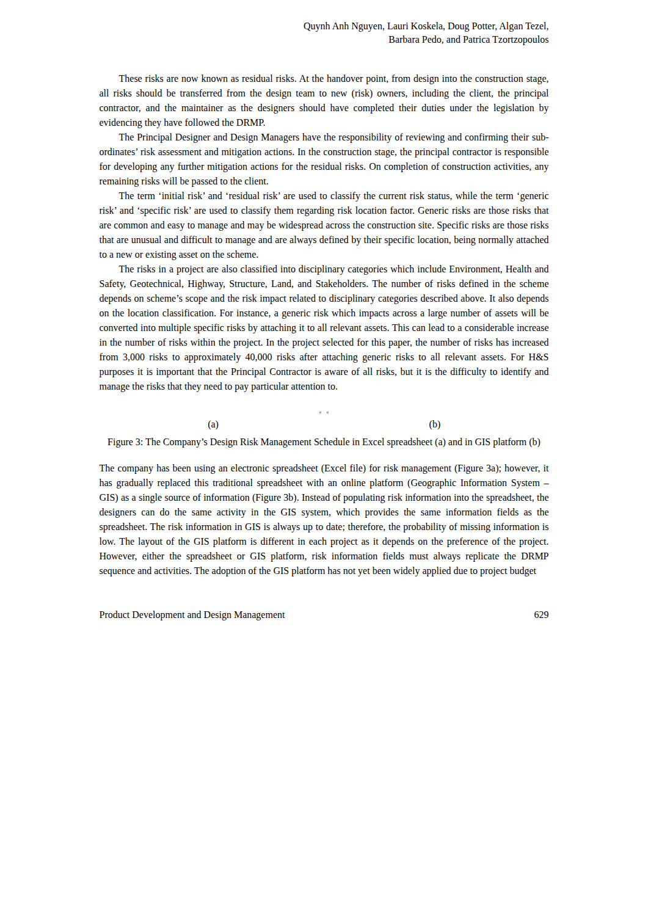Quynh Anh Nguyen, Lauri Koskela, Doug Potter, Algan Tezel,
Barbara Pedo, and Patrica Tzortzopoulos
These risks are now known as residual risks. At the handover point, from design into the construction stage, all risks should be transferred from the design team to new (risk) owners, including the client, the principal contractor, and the maintainer as the designers should have completed their duties under the legislation by evidencing they have followed the DRMP.
The Principal Designer and Design Managers have the responsibility of reviewing and confirming their sub-ordinates’ risk assessment and mitigation actions. In the construction stage, the principal contractor is responsible for developing any further mitigation actions for the residual risks. On completion of construction activities, any remaining risks will be passed to the client.
The term ‘initial risk’ and ‘residual risk’ are used to classify the current risk status, while the term ‘generic risk’ and ‘specific risk’ are used to classify them regarding risk location factor. Generic risks are those risks that are common and easy to manage and may be widespread across the construction site. Specific risks are those risks that are unusual and difficult to manage and are always defined by their specific location, being normally attached to a new or existing asset on the scheme.
The risks in a project are also classified into disciplinary categories which include Environment, Health and Safety, Geotechnical, Highway, Structure, Land, and Stakeholders. The number of risks defined in the scheme depends on scheme’s scope and the risk impact related to disciplinary categories described above. It also depends on the location classification. For instance, a generic risk which impacts across a large number of assets will be converted into multiple specific risks by attaching it to all relevant assets. This can lead to a considerable increase in the number of risks within the project. In the project selected for this paper, the number of risks has increased from 3,000 risks to approximately 40,000 risks after attaching generic risks to all relevant assets. For H&S purposes it is important that the Principal Contractor is aware of all risks, but it is the difficulty to identify and manage the risks that they need to pay particular attention to.
(a) (b)
Figure 3: The Company’s Design Risk Management Schedule in Excel spreadsheet (a) and in GIS platform (b)
The company has been using an electronic spreadsheet (Excel file) for risk management (Figure 3a); however, it has gradually replaced this traditional spreadsheet with an online platform (Geographic Information System – GIS) as a single source of information (Figure 3b). Instead of populating risk information into the spreadsheet, the designers can do the same activity in the GIS system, which provides the same information fields as the spreadsheet. The risk information in GIS is always up to date; therefore, the probability of missing information is low. The layout of the GIS platform is different in each project as it depends on the preference of the project. However, either the spreadsheet or GIS platform, risk information fields must always replicate the DRMP sequence and activities. The adoption of the GIS platform has not yet been widely applied due to project budget
Product Development and Design Management 629